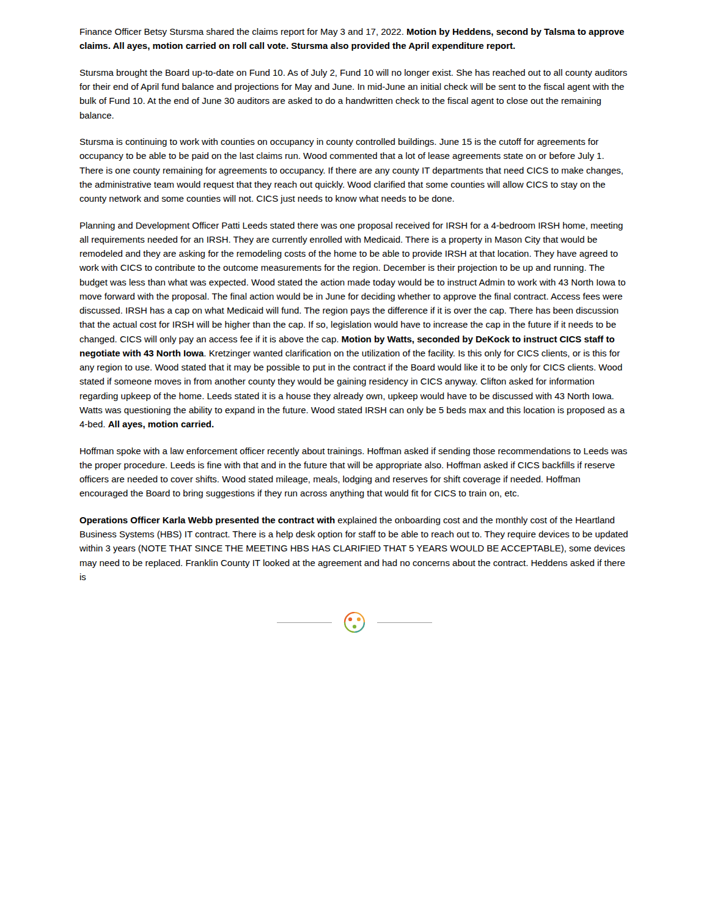Finance Officer Betsy Stursma shared the claims report for May 3 and 17, 2022. Motion by Heddens, second by Talsma to approve claims. All ayes, motion carried on roll call vote. Stursma also provided the April expenditure report.
Stursma brought the Board up-to-date on Fund 10. As of July 2, Fund 10 will no longer exist. She has reached out to all county auditors for their end of April fund balance and projections for May and June. In mid-June an initial check will be sent to the fiscal agent with the bulk of Fund 10. At the end of June 30 auditors are asked to do a handwritten check to the fiscal agent to close out the remaining balance.
Stursma is continuing to work with counties on occupancy in county controlled buildings. June 15 is the cutoff for agreements for occupancy to be able to be paid on the last claims run. Wood commented that a lot of lease agreements state on or before July 1. There is one county remaining for agreements to occupancy. If there are any county IT departments that need CICS to make changes, the administrative team would request that they reach out quickly. Wood clarified that some counties will allow CICS to stay on the county network and some counties will not. CICS just needs to know what needs to be done.
Planning and Development Officer Patti Leeds stated there was one proposal received for IRSH for a 4-bedroom IRSH home, meeting all requirements needed for an IRSH. They are currently enrolled with Medicaid. There is a property in Mason City that would be remodeled and they are asking for the remodeling costs of the home to be able to provide IRSH at that location. They have agreed to work with CICS to contribute to the outcome measurements for the region. December is their projection to be up and running. The budget was less than what was expected. Wood stated the action made today would be to instruct Admin to work with 43 North Iowa to move forward with the proposal. The final action would be in June for deciding whether to approve the final contract. Access fees were discussed. IRSH has a cap on what Medicaid will fund. The region pays the difference if it is over the cap. There has been discussion that the actual cost for IRSH will be higher than the cap. If so, legislation would have to increase the cap in the future if it needs to be changed. CICS will only pay an access fee if it is above the cap. Motion by Watts, seconded by DeKock to instruct CICS staff to negotiate with 43 North Iowa. Kretzinger wanted clarification on the utilization of the facility. Is this only for CICS clients, or is this for any region to use. Wood stated that it may be possible to put in the contract if the Board would like it to be only for CICS clients. Wood stated if someone moves in from another county they would be gaining residency in CICS anyway. Clifton asked for information regarding upkeep of the home. Leeds stated it is a house they already own, upkeep would have to be discussed with 43 North Iowa. Watts was questioning the ability to expand in the future. Wood stated IRSH can only be 5 beds max and this location is proposed as a 4-bed. All ayes, motion carried.
Hoffman spoke with a law enforcement officer recently about trainings. Hoffman asked if sending those recommendations to Leeds was the proper procedure. Leeds is fine with that and in the future that will be appropriate also. Hoffman asked if CICS backfills if reserve officers are needed to cover shifts. Wood stated mileage, meals, lodging and reserves for shift coverage if needed. Hoffman encouraged the Board to bring suggestions if they run across anything that would fit for CICS to train on, etc.
Operations Officer Karla Webb presented the contract with explained the onboarding cost and the monthly cost of the Heartland Business Systems (HBS) IT contract. There is a help desk option for staff to be able to reach out to. They require devices to be updated within 3 years (NOTE THAT SINCE THE MEETING HBS HAS CLARIFIED THAT 5 YEARS WOULD BE ACCEPTABLE), some devices may need to be replaced. Franklin County IT looked at the agreement and had no concerns about the contract. Heddens asked if there is